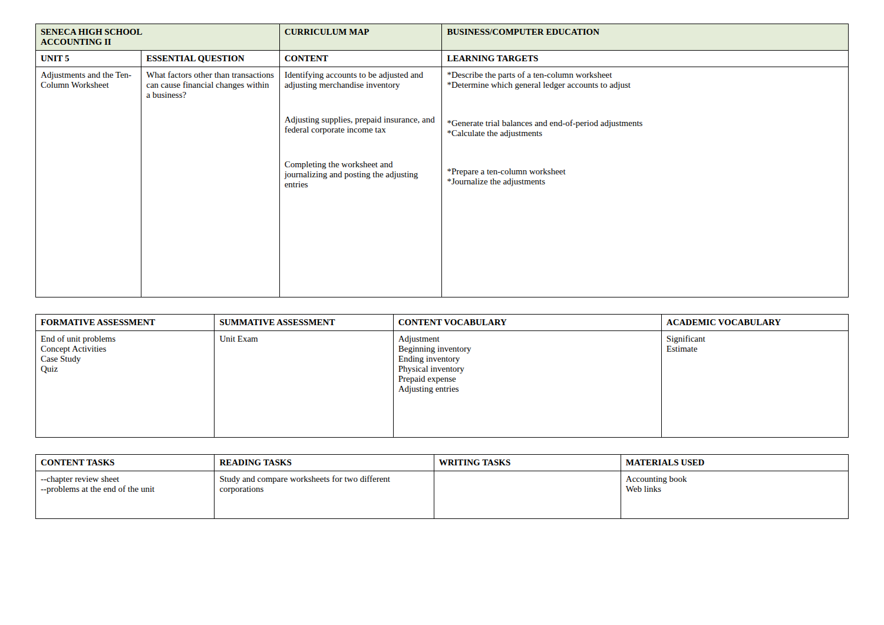| SENECA HIGH SCHOOL ACCOUNTING II | CURRICULUM MAP | BUSINESS/COMPUTER EDUCATION |
| UNIT 5 | ESSENTIAL QUESTION | CONTENT | LEARNING TARGETS |
| Adjustments and the Ten-Column Worksheet | What factors other than transactions can cause financial changes within a business? | Identifying accounts to be adjusted and adjusting merchandise inventory Adjusting supplies, prepaid insurance, and federal corporate income tax Completing the worksheet and journalizing and posting the adjusting entries | *Describe the parts of a ten-column worksheet *Determine which general ledger accounts to adjust *Generate trial balances and end-of-period adjustments *Calculate the adjustments *Prepare a ten-column worksheet *Journalize the adjustments |
| FORMATIVE ASSESSMENT | SUMMATIVE ASSESSMENT | CONTENT VOCABULARY | ACADEMIC VOCABULARY |
| End of unit problems Concept Activities Case Study Quiz | Unit Exam | Adjustment Beginning inventory Ending inventory Physical inventory Prepaid expense Adjusting entries | Significant Estimate |
| CONTENT TASKS | READING TASKS | WRITING TASKS | MATERIALS USED |
| --chapter review sheet --problems at the end of the unit | Study and compare worksheets for two different corporations | | Accounting book Web links |